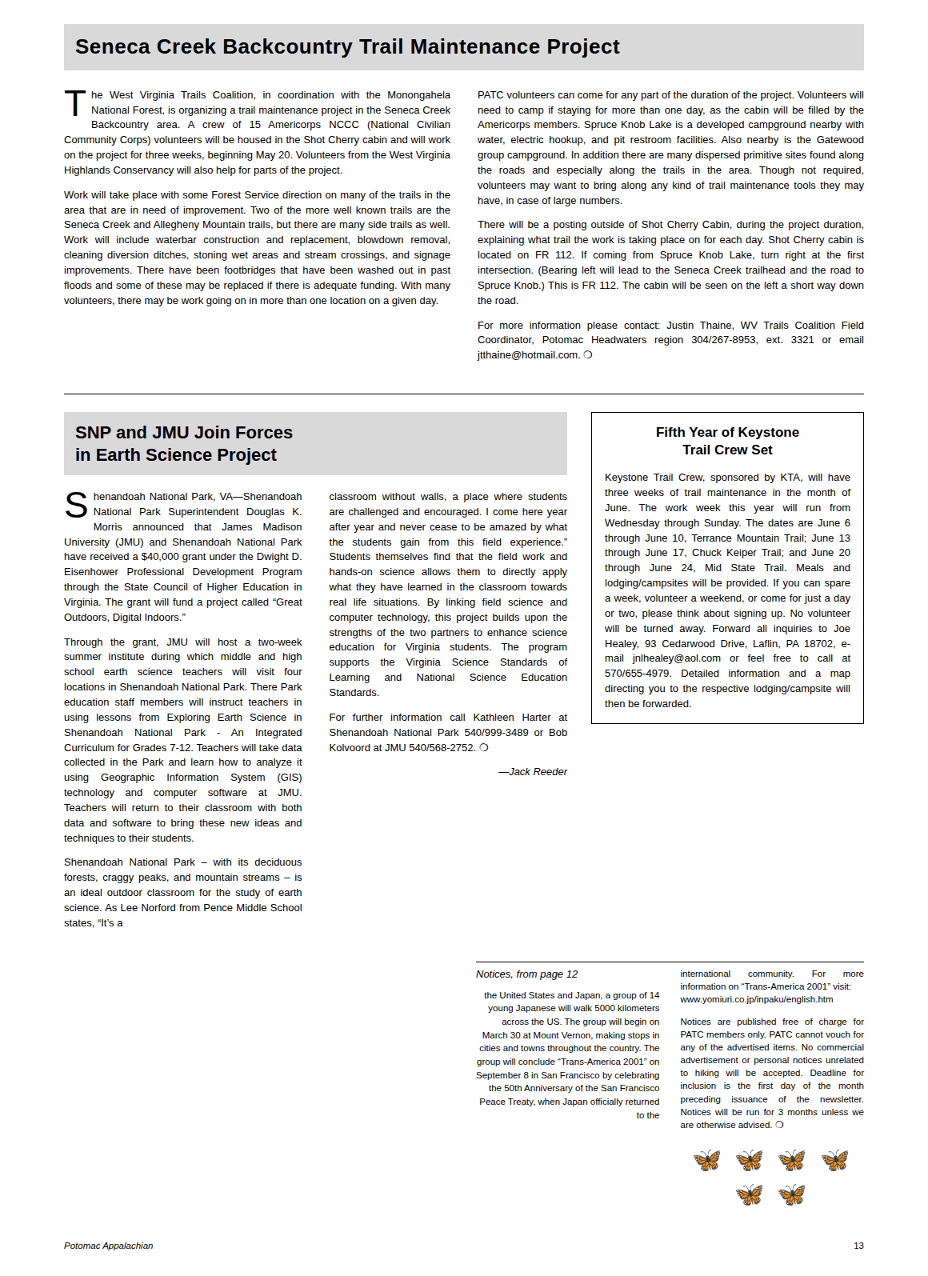Seneca Creek Backcountry Trail Maintenance Project
The West Virginia Trails Coalition, in coordination with the Monongahela National Forest, is organizing a trail maintenance project in the Seneca Creek Backcountry area. A crew of 15 Americorps NCCC (National Civilian Community Corps) volunteers will be housed in the Shot Cherry cabin and will work on the project for three weeks, beginning May 20. Volunteers from the West Virginia Highlands Conservancy will also help for parts of the project.
Work will take place with some Forest Service direction on many of the trails in the area that are in need of improvement. Two of the more well known trails are the Seneca Creek and Allegheny Mountain trails, but there are many side trails as well. Work will include waterbar construction and replacement, blowdown removal, cleaning diversion ditches, stoning wet areas and stream crossings, and signage improvements. There have been footbridges that have been washed out in past floods and some of these may be replaced if there is adequate funding. With many volunteers, there may be work going on in more than one location on a given day.
PATC volunteers can come for any part of the duration of the project. Volunteers will need to camp if staying for more than one day, as the cabin will be filled by the Americorps members. Spruce Knob Lake is a developed campground nearby with water, electric hookup, and pit restroom facilities. Also nearby is the Gatewood group campground. In addition there are many dispersed primitive sites found along the roads and especially along the trails in the area. Though not required, volunteers may want to bring along any kind of trail maintenance tools they may have, in case of large numbers.
There will be a posting outside of Shot Cherry Cabin, during the project duration, explaining what trail the work is taking place on for each day. Shot Cherry cabin is located on FR 112. If coming from Spruce Knob Lake, turn right at the first intersection. (Bearing left will lead to the Seneca Creek trailhead and the road to Spruce Knob.) This is FR 112. The cabin will be seen on the left a short way down the road.
For more information please contact: Justin Thaine, WV Trails Coalition Field Coordinator, Potomac Headwaters region 304/267-8953, ext. 3321 or email jtthaine@hotmail.com. ❍
SNP and JMU Join Forces
in Earth Science Project
Shenandoah National Park, VA—Shenandoah National Park Superintendent Douglas K. Morris announced that James Madison University (JMU) and Shenandoah National Park have received a $40,000 grant under the Dwight D. Eisenhower Professional Development Program through the State Council of Higher Education in Virginia. The grant will fund a project called “Great Outdoors, Digital Indoors.”
Through the grant, JMU will host a two-week summer institute during which middle and high school earth science teachers will visit four locations in Shenandoah National Park. There Park education staff members will instruct teachers in using lessons from Exploring Earth Science in Shenandoah National Park - An Integrated Curriculum for Grades 7-12. Teachers will take data collected in the Park and learn how to analyze it using Geographic Information System (GIS) technology and computer software at JMU. Teachers will return to their classroom with both data and software to bring these new ideas and techniques to their students.
Shenandoah National Park – with its deciduous forests, craggy peaks, and mountain streams – is an ideal outdoor classroom for the study of earth science. As Lee Norford from Pence Middle School states, “It’s a
classroom without walls, a place where students are challenged and encouraged. I come here year after year and never cease to be amazed by what the students gain from this field experience.” Students themselves find that the field work and hands-on science allows them to directly apply what they have learned in the classroom towards real life situations. By linking field science and computer technology, this project builds upon the strengths of the two partners to enhance science education for Virginia students. The program supports the Virginia Science Standards of Learning and National Science Education Standards.
For further information call Kathleen Harter at Shenandoah National Park 540/999-3489 or Bob Kolvoord at JMU 540/568-2752. ❍
—Jack Reeder
Fifth Year of Keystone
Trail Crew Set
Keystone Trail Crew, sponsored by KTA, will have three weeks of trail maintenance in the month of June. The work week this year will run from Wednesday through Sunday. The dates are June 6 through June 10, Terrance Mountain Trail; June 13 through June 17, Chuck Keiper Trail; and June 20 through June 24, Mid State Trail. Meals and lodging/campsites will be provided. If you can spare a week, volunteer a weekend, or come for just a day or two, please think about signing up. No volunteer will be turned away. Forward all inquiries to Joe Healey, 93 Cedarwood Drive, Laflin, PA 18702, e-mail jnlhealey@aol.com or feel free to call at 570/655-4979. Detailed information and a map directing you to the respective lodging/campsite will then be forwarded.
Notices, from page 12
the United States and Japan, a group of 14 young Japanese will walk 5000 kilometers across the US. The group will begin on March 30 at Mount Vernon, making stops in cities and towns throughout the country. The group will conclude “Trans-America 2001” on September 8 in San Francisco by celebrating the 50th Anniversary of the San Francisco Peace Treaty, when Japan officially returned to the
international community. For more information on “Trans-America 2001” visit:
www.yomiuri.co.jp/inpaku/english.htm
Notices are published free of charge for PATC members only. PATC cannot vouch for any of the advertised items. No commercial advertisement or personal notices unrelated to hiking will be accepted. Deadline for inclusion is the first day of the month preceding issuance of the newsletter. Notices will be run for 3 months unless we are otherwise advised. ❍
🦋 🦋 🦋 🦋 🦋 🦋
Potomac Appalachian
13